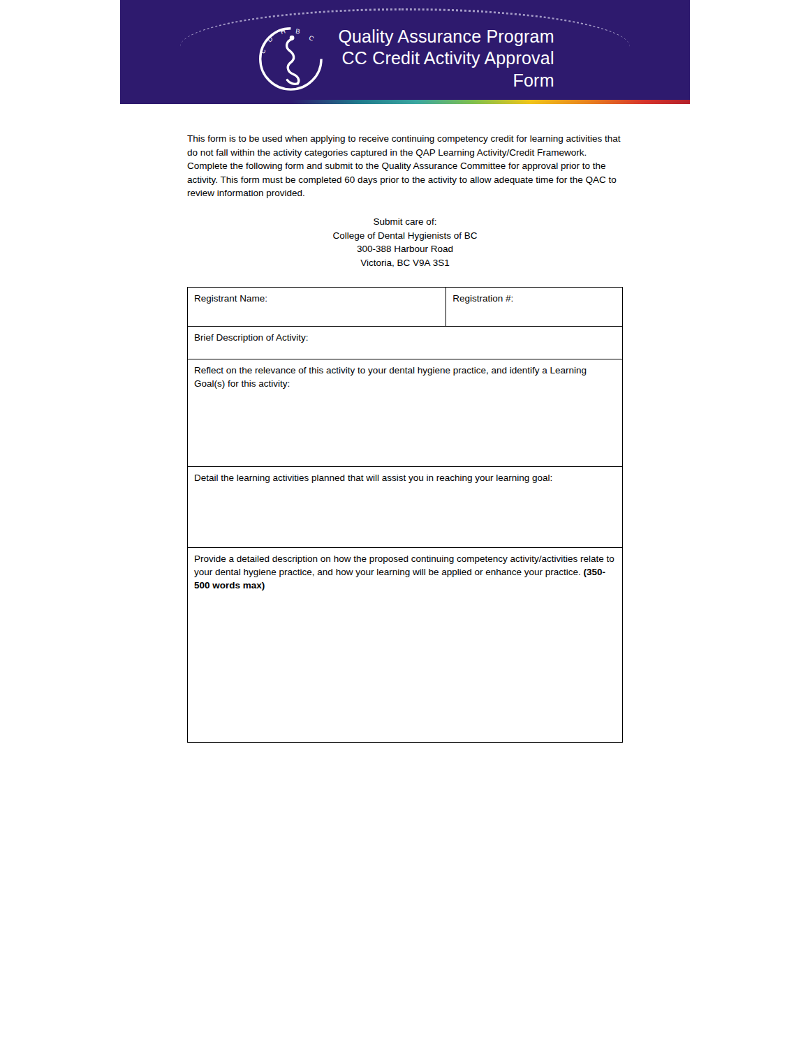C D H B C
Quality Assurance Program
CC Credit Activity Approval
Form
This form is to be used when applying to receive continuing competency credit for learning activities that do not fall within the activity categories captured in the QAP Learning Activity/Credit Framework. Complete the following form and submit to the Quality Assurance Committee for approval prior to the activity. This form must be completed 60 days prior to the activity to allow adequate time for the QAC to review information provided.
Submit care of:
College of Dental Hygienists of BC
300-388 Harbour Road
Victoria, BC V9A 3S1
| Registrant Name: | Registration #: |
| Brief Description of Activity: |
| Reflect on the relevance of this activity to your dental hygiene practice, and identify a Learning Goal(s) for this activity: |
| Detail the learning activities planned that will assist you in reaching your learning goal: |
| Provide a detailed description on how the proposed continuing competency activity/activities relate to your dental hygiene practice, and how your learning will be applied or enhance your practice. (350-500 words max) |